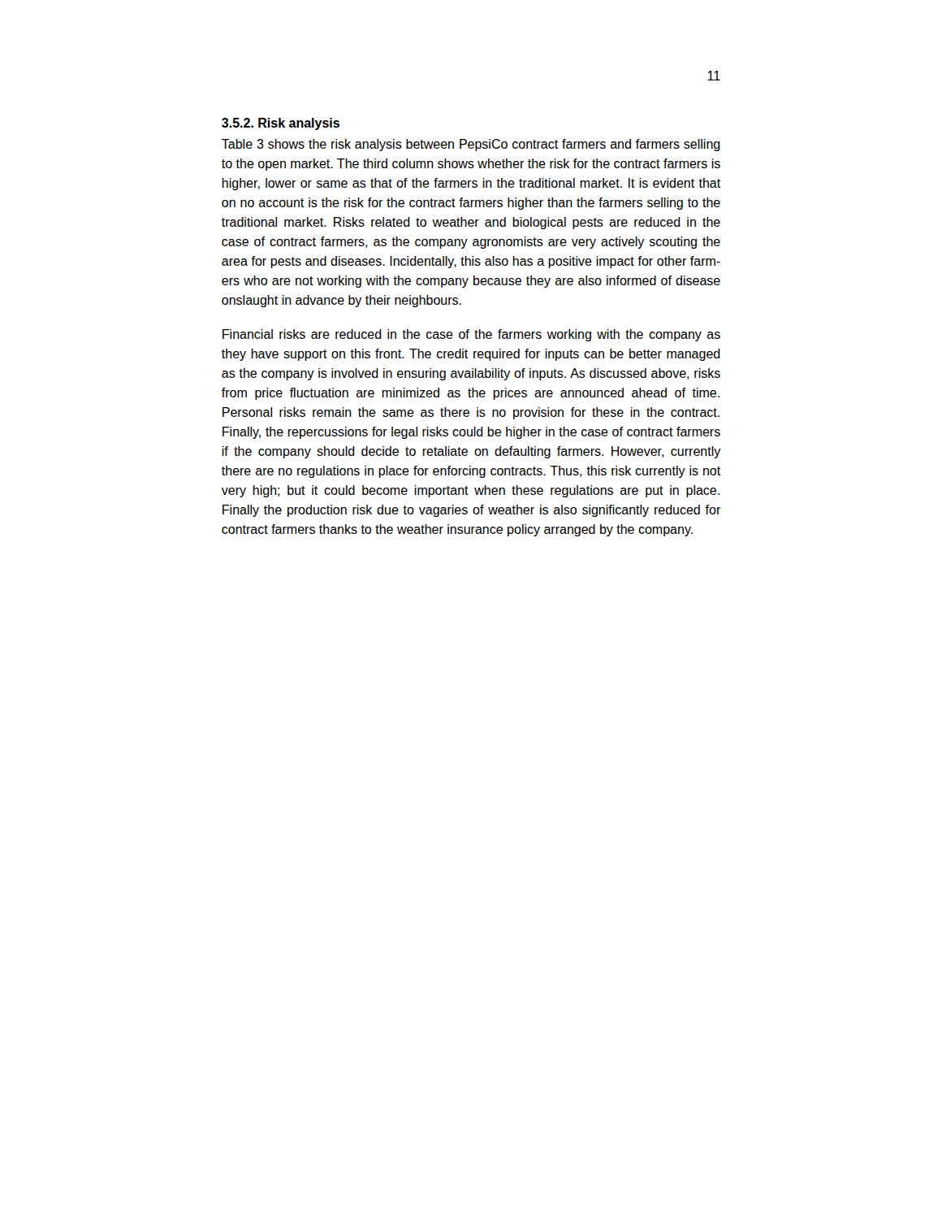11
3.5.2. Risk analysis
Table 3 shows the risk analysis between PepsiCo contract farmers and farmers selling to the open market. The third column shows whether the risk for the contract farmers is higher, lower or same as that of the farmers in the traditional market. It is evident that on no account is the risk for the contract farmers higher than the farmers selling to the traditional market. Risks related to weather and biological pests are reduced in the case of contract farmers, as the company agronomists are very actively scouting the area for pests and diseases. Incidentally, this also has a positive impact for other farmers who are not working with the company because they are also informed of disease onslaught in advance by their neighbours.
Financial risks are reduced in the case of the farmers working with the company as they have support on this front. The credit required for inputs can be better managed as the company is involved in ensuring availability of inputs. As discussed above, risks from price fluctuation are minimized as the prices are announced ahead of time. Personal risks remain the same as there is no provision for these in the contract. Finally, the repercussions for legal risks could be higher in the case of contract farmers if the company should decide to retaliate on defaulting farmers. However, currently there are no regulations in place for enforcing contracts. Thus, this risk currently is not very high; but it could become important when these regulations are put in place. Finally the production risk due to vagaries of weather is also significantly reduced for contract farmers thanks to the weather insurance policy arranged by the company.